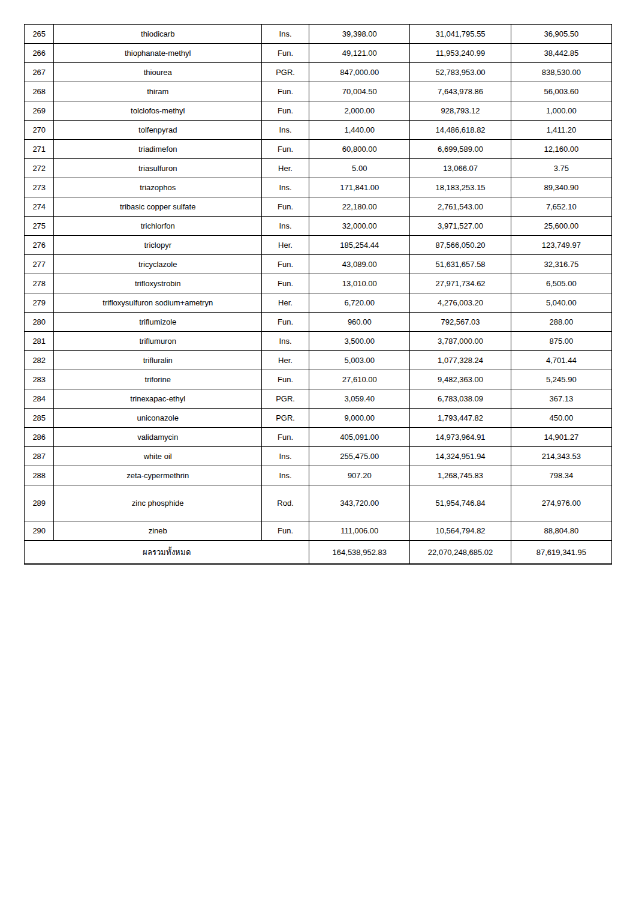| 265 | thiodicarb | Ins. | 39,398.00 | 31,041,795.55 | 36,905.50 |
| 266 | thiophanate-methyl | Fun. | 49,121.00 | 11,953,240.99 | 38,442.85 |
| 267 | thiourea | PGR. | 847,000.00 | 52,783,953.00 | 838,530.00 |
| 268 | thiram | Fun. | 70,004.50 | 7,643,978.86 | 56,003.60 |
| 269 | tolclofos-methyl | Fun. | 2,000.00 | 928,793.12 | 1,000.00 |
| 270 | tolfenpyrad | Ins. | 1,440.00 | 14,486,618.82 | 1,411.20 |
| 271 | triadimefon | Fun. | 60,800.00 | 6,699,589.00 | 12,160.00 |
| 272 | triasulfuron | Her. | 5.00 | 13,066.07 | 3.75 |
| 273 | triazophos | Ins. | 171,841.00 | 18,183,253.15 | 89,340.90 |
| 274 | tribasic copper sulfate | Fun. | 22,180.00 | 2,761,543.00 | 7,652.10 |
| 275 | trichlorfon | Ins. | 32,000.00 | 3,971,527.00 | 25,600.00 |
| 276 | triclopyr | Her. | 185,254.44 | 87,566,050.20 | 123,749.97 |
| 277 | tricyclazole | Fun. | 43,089.00 | 51,631,657.58 | 32,316.75 |
| 278 | trifloxystrobin | Fun. | 13,010.00 | 27,971,734.62 | 6,505.00 |
| 279 | trifloxysulfuron sodium+ametryn | Her. | 6,720.00 | 4,276,003.20 | 5,040.00 |
| 280 | triflumizole | Fun. | 960.00 | 792,567.03 | 288.00 |
| 281 | triflumuron | Ins. | 3,500.00 | 3,787,000.00 | 875.00 |
| 282 | trifluralin | Her. | 5,003.00 | 1,077,328.24 | 4,701.44 |
| 283 | triforine | Fun. | 27,610.00 | 9,482,363.00 | 5,245.90 |
| 284 | trinexapac-ethyl | PGR. | 3,059.40 | 6,783,038.09 | 367.13 |
| 285 | uniconazole | PGR. | 9,000.00 | 1,793,447.82 | 450.00 |
| 286 | validamycin | Fun. | 405,091.00 | 14,973,964.91 | 14,901.27 |
| 287 | white oil | Ins. | 255,475.00 | 14,324,951.94 | 214,343.53 |
| 288 | zeta-cypermethrin | Ins. | 907.20 | 1,268,745.83 | 798.34 |
| 289 | zinc phosphide | Rod. | 343,720.00 | 51,954,746.84 | 274,976.00 |
| 290 | zineb | Fun. | 111,006.00 | 10,564,794.82 | 88,804.80 |
| ผลรวมทั้งหมด | 164,538,952.83 | 22,070,248,685.02 | 87,619,341.95 |